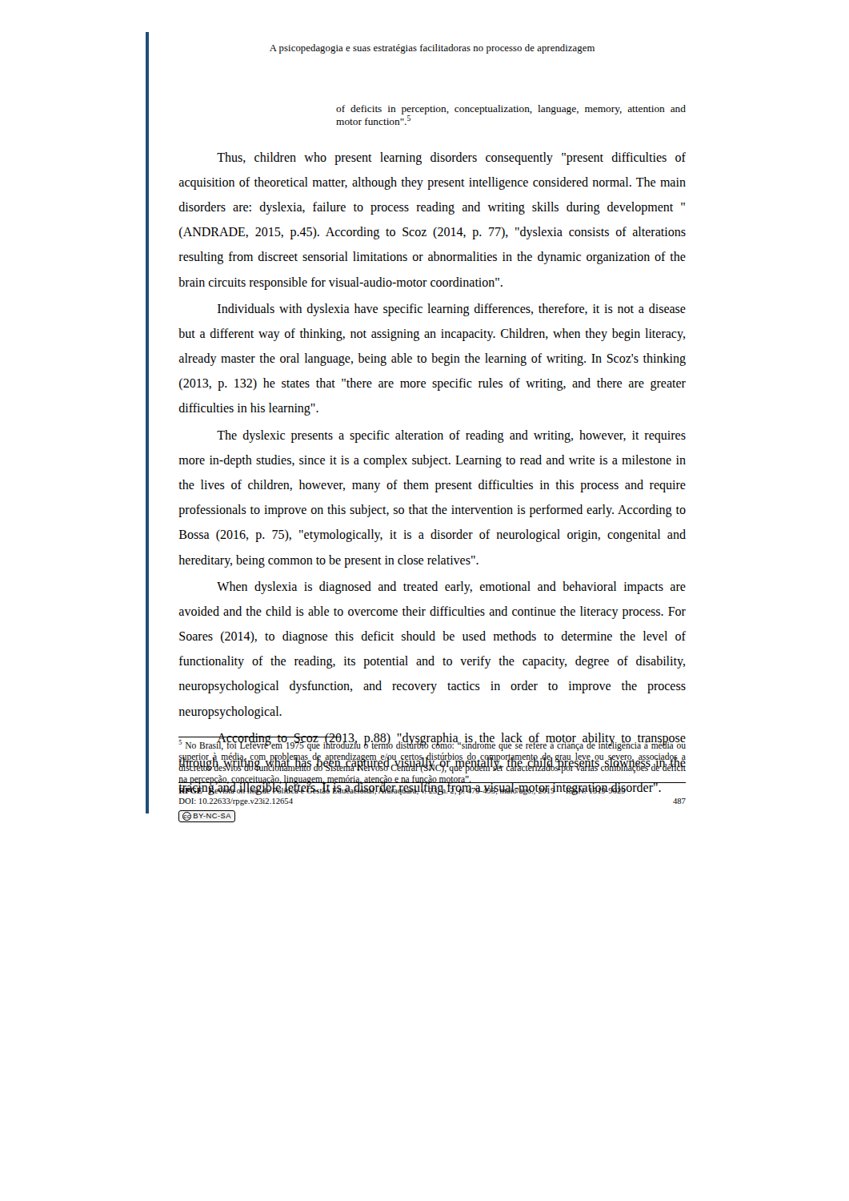A psicopedagogia e suas estratégias facilitadoras no processo de aprendizagem
of deficits in perception, conceptualization, language, memory, attention and motor function".5
Thus, children who present learning disorders consequently "present difficulties of acquisition of theoretical matter, although they present intelligence considered normal. The main disorders are: dyslexia, failure to process reading and writing skills during development "(ANDRADE, 2015, p.45). According to Scoz (2014, p. 77), "dyslexia consists of alterations resulting from discreet sensorial limitations or abnormalities in the dynamic organization of the brain circuits responsible for visual-audio-motor coordination".
Individuals with dyslexia have specific learning differences, therefore, it is not a disease but a different way of thinking, not assigning an incapacity. Children, when they begin literacy, already master the oral language, being able to begin the learning of writing. In Scoz's thinking (2013, p. 132) he states that "there are more specific rules of writing, and there are greater difficulties in his learning".
The dyslexic presents a specific alteration of reading and writing, however, it requires more in-depth studies, since it is a complex subject. Learning to read and write is a milestone in the lives of children, however, many of them present difficulties in this process and require professionals to improve on this subject, so that the intervention is performed early. According to Bossa (2016, p. 75), "etymologically, it is a disorder of neurological origin, congenital and hereditary, being common to be present in close relatives".
When dyslexia is diagnosed and treated early, emotional and behavioral impacts are avoided and the child is able to overcome their difficulties and continue the literacy process. For Soares (2014), to diagnose this deficit should be used methods to determine the level of functionality of the reading, its potential and to verify the capacity, degree of disability, neuropsychological dysfunction, and recovery tactics in order to improve the process neuropsychological.
According to Scoz (2013, p.88) "dysgraphia is the lack of motor ability to transpose through writing what has been captured visually or mentally, the child presents slowness in the tracing and illegible letters. It is a disorder resulting from a visual-motor integration disorder".
5 No Brasil, foi Lefèvre em 1975 que introduziu o termo distúrbio como: “síndrome que se refere à criança de inteligência à média ou superior à média, com problemas de aprendizagem e/ou certos distúrbios do comportamento de grau leve ou severo, associados a discretos desvios do funcionamento do Sistema Nervoso Central (SNC), que podem ser caracterizados por várias combinações de déficit na percepção, conceituação, linguagem, memória, atenção e na função motora”.
RPGE– Revista on line de Política e Gestão Educacional, Araraquara, v. 23, n. 2, p. 479-493, maio/ago., 2019 ISSN: 1519-9029
DOI: 10.22633/rpge.v23i2.12654
487
cc BY-NC-SA